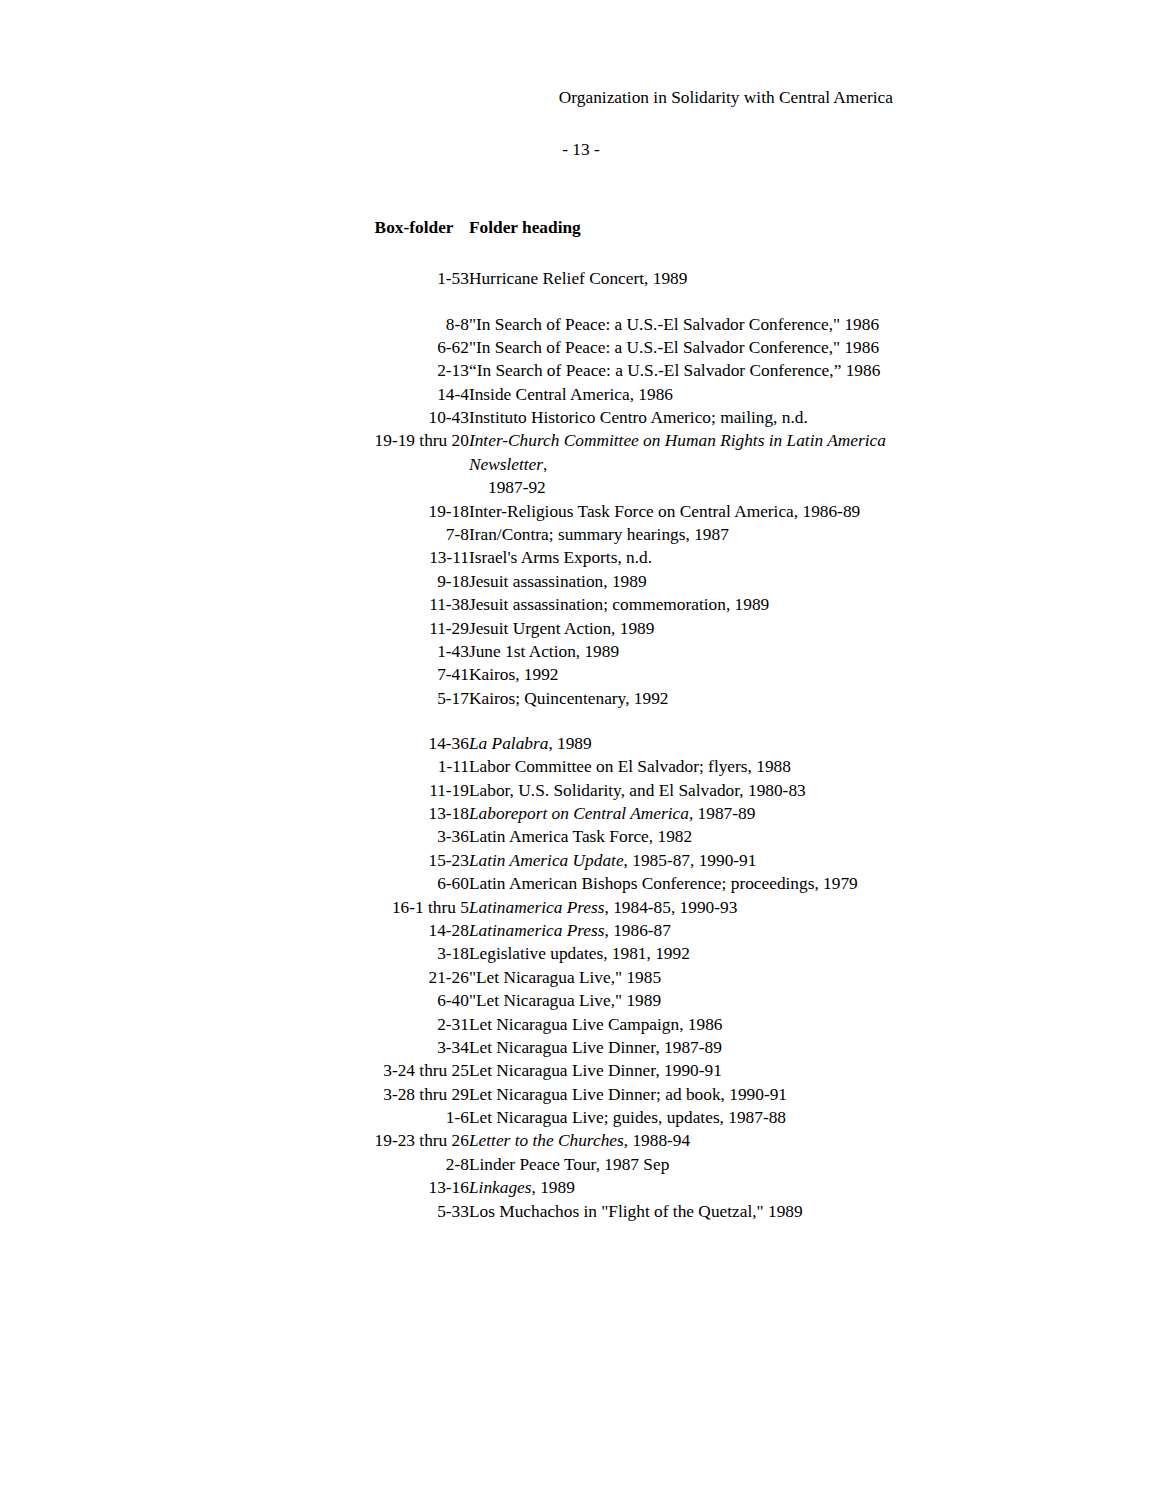Organization in Solidarity with Central America
- 13 -
| Box-folder | Folder heading |
| --- | --- |
| 1-53 | Hurricane Relief Concert, 1989 |
| 8-8 | "In Search of Peace: a U.S.-El Salvador Conference," 1986 |
| 6-62 | "In Search of Peace: a U.S.-El Salvador Conference," 1986 |
| 2-13 | “In Search of Peace: a U.S.-El Salvador Conference,” 1986 |
| 14-4 | Inside Central America, 1986 |
| 10-43 | Instituto Historico Centro Americo; mailing, n.d. |
| 19-19 thru 20 | Inter-Church Committee on Human Rights in Latin America Newsletter , 1987-92 |
| 19-18 | Inter-Religious Task Force on Central America, 1986-89 |
| 7-8 | Iran/Contra; summary hearings, 1987 |
| 13-11 | Israel's Arms Exports, n.d. |
| 9-18 | Jesuit assassination, 1989 |
| 11-38 | Jesuit assassination; commemoration, 1989 |
| 11-29 | Jesuit Urgent Action, 1989 |
| 1-43 | June 1st Action, 1989 |
| 7-41 | Kairos, 1992 |
| 5-17 | Kairos; Quincentenary, 1992 |
| 14-36 | La Palabra , 1989 |
| 1-11 | Labor Committee on El Salvador; flyers, 1988 |
| 11-19 | Labor, U.S. Solidarity, and El Salvador, 1980-83 |
| 13-18 | Laboreport on Central America , 1987-89 |
| 3-36 | Latin America Task Force, 1982 |
| 15-23 | Latin America Update , 1985-87, 1990-91 |
| 6-60 | Latin American Bishops Conference; proceedings, 1979 |
| 16-1 thru 5 | Latinamerica Press , 1984-85, 1990-93 |
| 14-28 | Latinamerica Press , 1986-87 |
| 3-18 | Legislative updates, 1981, 1992 |
| 21-26 | "Let Nicaragua Live," 1985 |
| 6-40 | "Let Nicaragua Live," 1989 |
| 2-31 | Let Nicaragua Live Campaign, 1986 |
| 3-34 | Let Nicaragua Live Dinner, 1987-89 |
| 3-24 thru 25 | Let Nicaragua Live Dinner, 1990-91 |
| 3-28 thru 29 | Let Nicaragua Live Dinner; ad book, 1990-91 |
| 1-6 | Let Nicaragua Live; guides, updates, 1987-88 |
| 19-23 thru 26 | Letter to the Churches , 1988-94 |
| 2-8 | Linder Peace Tour, 1987 Sep |
| 13-16 | Linkages , 1989 |
| 5-33 | Los Muchachos in "Flight of the Quetzal," 1989 |